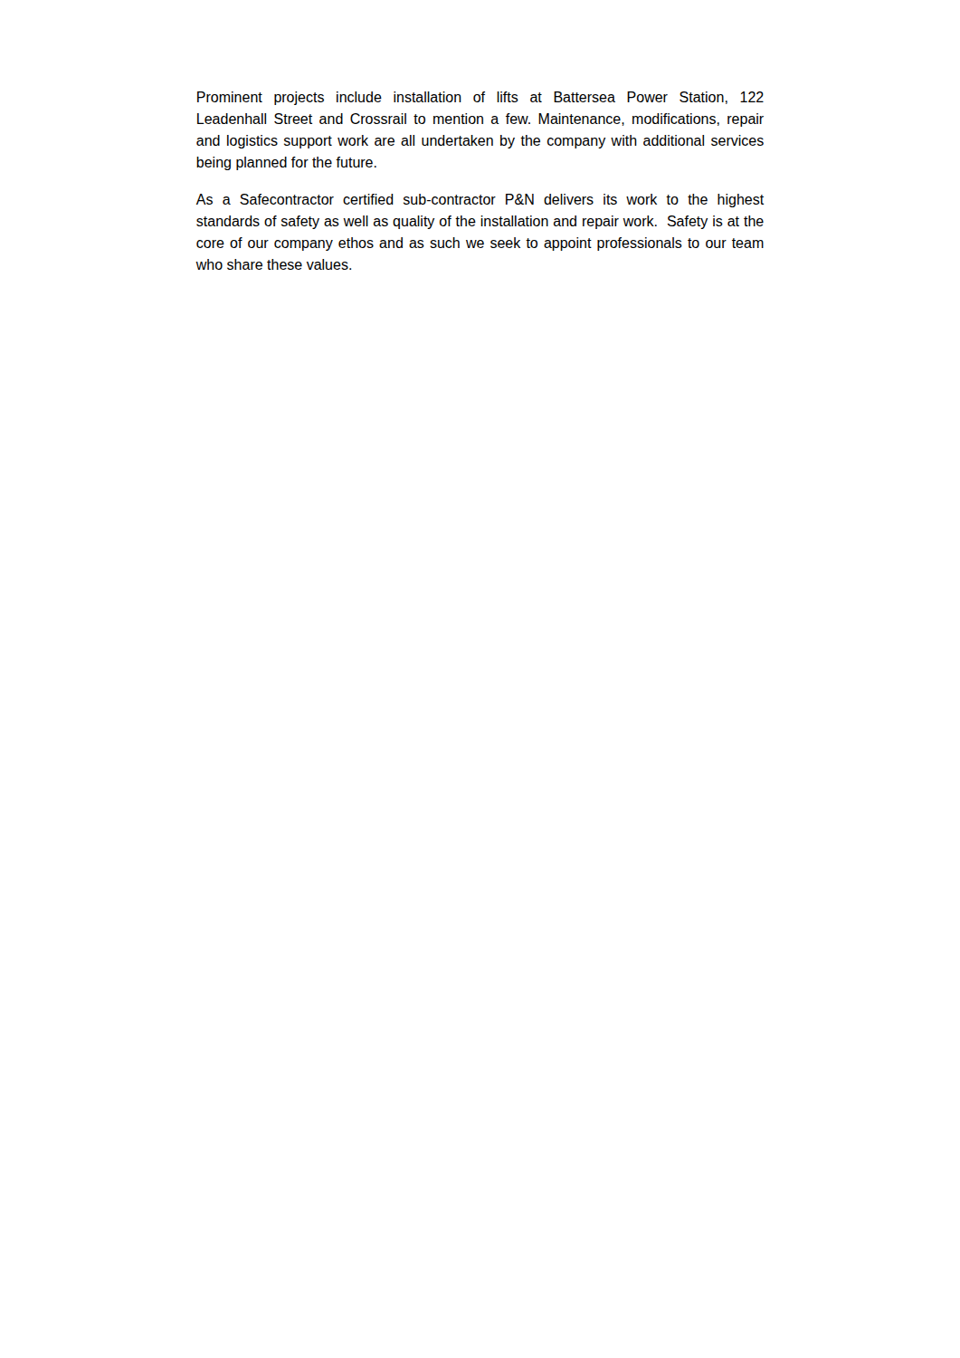Prominent projects include installation of lifts at Battersea Power Station, 122 Leadenhall Street and Crossrail to mention a few. Maintenance, modifications, repair and logistics support work are all undertaken by the company with additional services being planned for the future.
As a Safecontractor certified sub-contractor P&N delivers its work to the highest standards of safety as well as quality of the installation and repair work. Safety is at the core of our company ethos and as such we seek to appoint professionals to our team who share these values.